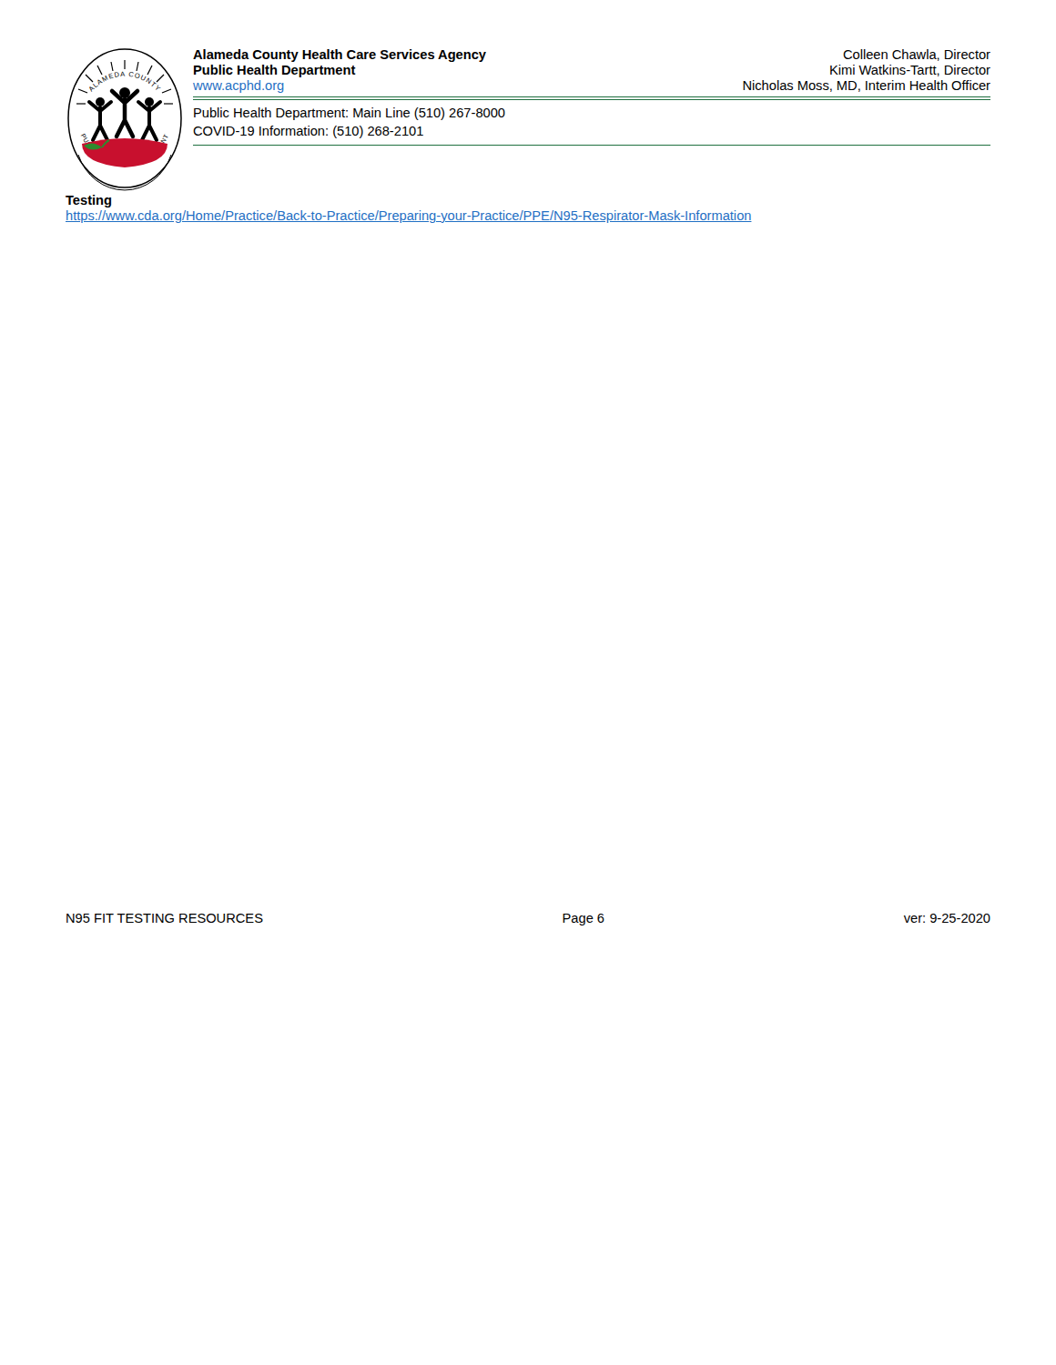ALAMEDA COUNTY PUBLIC HEALTH DEPARTMENT
Alameda County Health Care Services Agency
Colleen Chawla, Director
Public Health Department
Kimi Watkins-Tartt, Director
www.acphd.org
Nicholas Moss, MD, Interim Health Officer
Public Health Department: Main Line (510) 267-8000
COVID-19 Information: (510) 268-2101
Testing
https://www.cda.org/Home/Practice/Back-to-Practice/Preparing-your-Practice/PPE/N95-Respirator-Mask-Information
N95 FIT TESTING RESOURCES
Page 6
ver: 9-25-2020